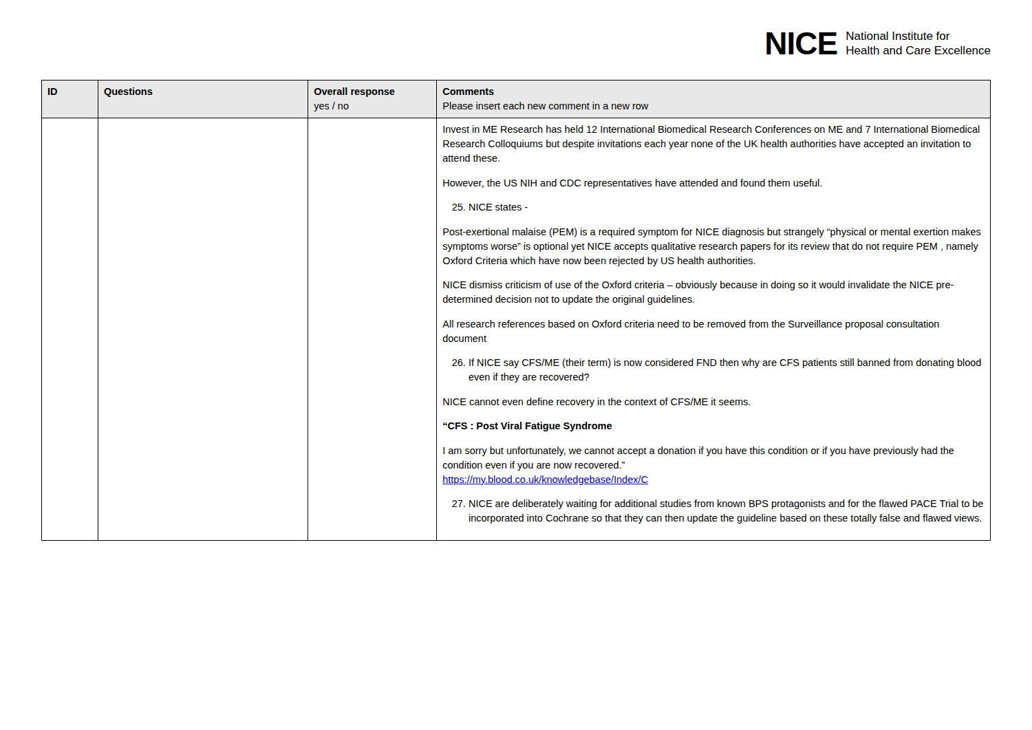NICE National Institute for
Health and Care Excellence
| ID | Questions | Overall response yes / no | Comments Please insert each new comment in a new row |
| --- | --- | --- | --- |
| | | | Invest in ME Research has held 12 International Biomedical Research Conferences on ME and 7 International Biomedical Research Colloquiums but despite invitations each year none of the UK health authorities have accepted an invitation to attend these. However, the US NIH and CDC representatives have attended and found them useful. NICE states - Post-exertional malaise (PEM) is a required symptom for NICE diagnosis but strangely “physical or mental exertion makes symptoms worse” is optional yet NICE accepts qualitative research papers for its review that do not require PEM , namely Oxford Criteria which have now been rejected by US health authorities. NICE dismiss criticism of use of the Oxford criteria – obviously because in doing so it would invalidate the NICE pre-determined decision not to update the original guidelines. All research references based on Oxford criteria need to be removed from the Surveillance proposal consultation document If NICE say CFS/ME (their term) is now considered FND then why are CFS patients still banned from donating blood even if they are recovered? NICE cannot even define recovery in the context of CFS/ME it seems. “CFS : Post Viral Fatigue Syndrome I am sorry but unfortunately, we cannot accept a donation if you have this condition or if you have previously had the condition even if you are now recovered.” https://my.blood.co.uk/knowledgebase/Index/C NICE are deliberately waiting for additional studies from known BPS protagonists and for the flawed PACE Trial to be incorporated into Cochrane so that they can then update the guideline based on these totally false and flawed views. |